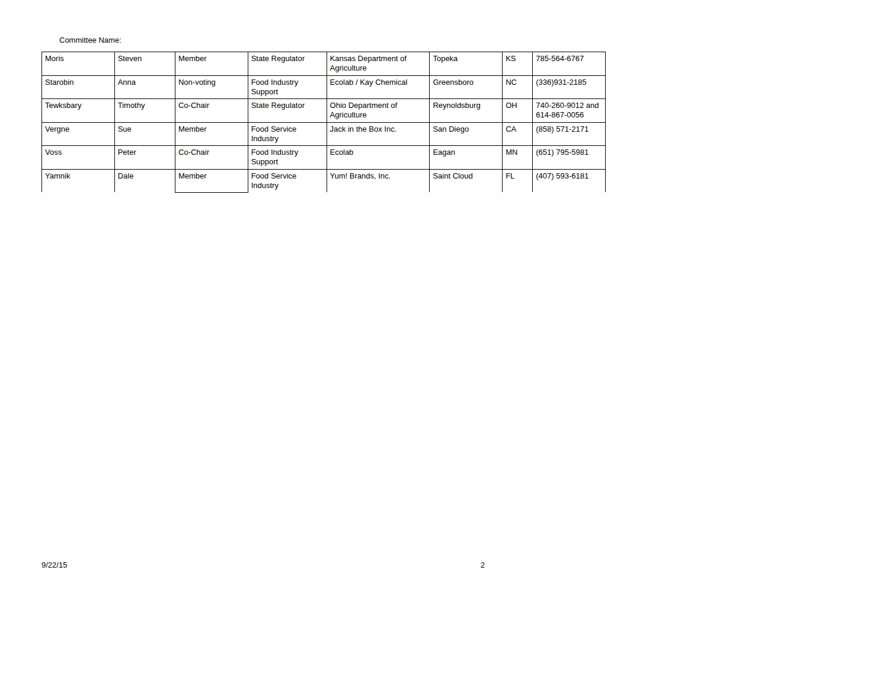Committee Name:
| Moris | Steven | Member | State Regulator | Kansas Department of Agriculture | Topeka | KS | 785-564-6767 |
| Starobin | Anna | Non-voting | Food Industry Support | Ecolab / Kay Chemical | Greensboro | NC | (336)931-2185 |
| Tewksbary | Timothy | Co-Chair | State Regulator | Ohio Department of Agriculture | Reynoldsburg | OH | 740-260-9012 and 614-867-0056 |
| Vergne | Sue | Member | Food Service Industry | Jack in the Box Inc. | San Diego | CA | (858) 571-2171 |
| Voss | Peter | Co-Chair | Food Industry Support | Ecolab | Eagan | MN | (651) 795-5981 |
| Yamnik | Dale | Member | Food Service Industry | Yum! Brands, Inc. | Saint Cloud | FL | (407) 593-6181 |
9/22/15 2